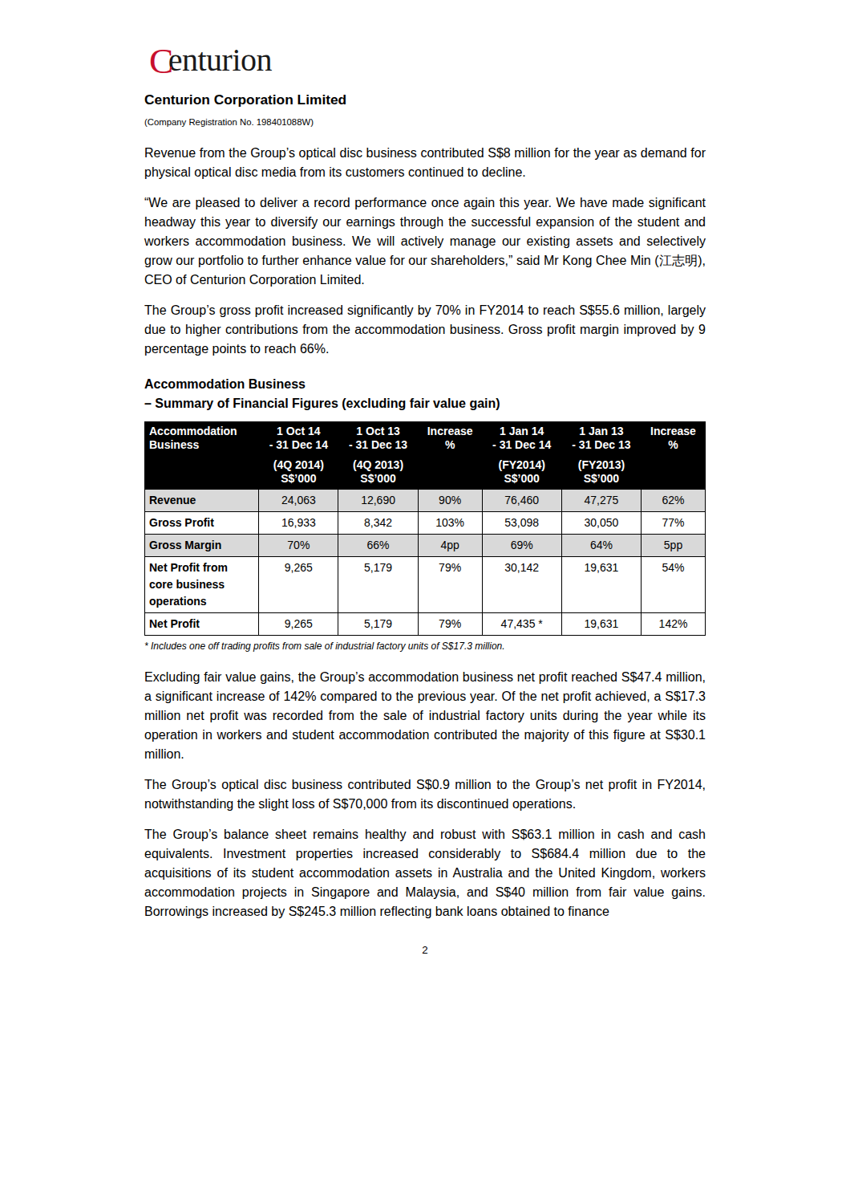Centurion
Centurion Corporation Limited
(Company Registration No. 198401088W)
Revenue from the Group’s optical disc business contributed S$8 million for the year as demand for physical optical disc media from its customers continued to decline.
“We are pleased to deliver a record performance once again this year. We have made significant headway this year to diversify our earnings through the successful expansion of the student and workers accommodation business. We will actively manage our existing assets and selectively grow our portfolio to further enhance value for our shareholders,” said Mr Kong Chee Min (江志明), CEO of Centurion Corporation Limited.
The Group’s gross profit increased significantly by 70% in FY2014 to reach S$55.6 million, largely due to higher contributions from the accommodation business. Gross profit margin improved by 9 percentage points to reach 66%.
Accommodation Business
– Summary of Financial Figures (excluding fair value gain)
| Accommodation Business | 1 Oct 14 - 31 Dec 14 | 1 Oct 13 - 31 Dec 13 | Increase % | 1 Jan 14 - 31 Dec 14 | 1 Jan 13 - 31 Dec 13 | Increase % |
| --- | --- | --- | --- | --- | --- | --- |
| (4Q 2014) S$’000 | (4Q 2013) S$’000 | (FY2014) S$’000 | (FY2013) S$’000 |
| Revenue | 24,063 | 12,690 | 90% | 76,460 | 47,275 | 62% |
| Gross Profit | 16,933 | 8,342 | 103% | 53,098 | 30,050 | 77% |
| Gross Margin | 70% | 66% | 4pp | 69% | 64% | 5pp |
| Net Profit from core business operations | 9,265 | 5,179 | 79% | 30,142 | 19,631 | 54% |
| Net Profit | 9,265 | 5,179 | 79% | 47,435 * | 19,631 | 142% |
* Includes one off trading profits from sale of industrial factory units of S$17.3 million.
Excluding fair value gains, the Group’s accommodation business net profit reached S$47.4 million, a significant increase of 142% compared to the previous year. Of the net profit achieved, a S$17.3 million net profit was recorded from the sale of industrial factory units during the year while its operation in workers and student accommodation contributed the majority of this figure at S$30.1 million.
The Group’s optical disc business contributed S$0.9 million to the Group’s net profit in FY2014, notwithstanding the slight loss of S$70,000 from its discontinued operations.
The Group’s balance sheet remains healthy and robust with S$63.1 million in cash and cash equivalents. Investment properties increased considerably to S$684.4 million due to the acquisitions of its student accommodation assets in Australia and the United Kingdom, workers accommodation projects in Singapore and Malaysia, and S$40 million from fair value gains. Borrowings increased by S$245.3 million reflecting bank loans obtained to finance
2